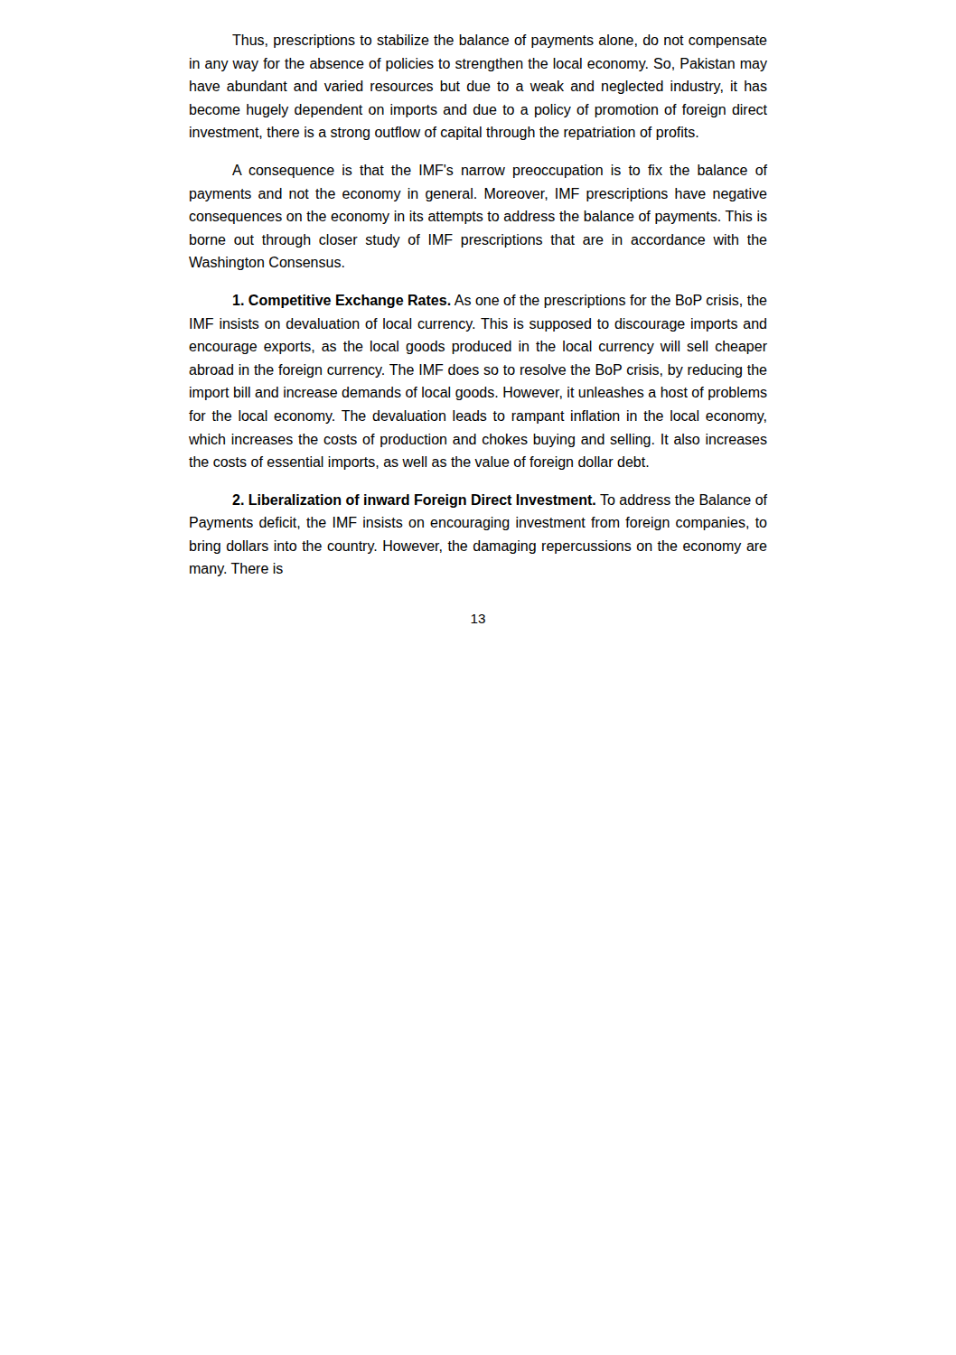Thus, prescriptions to stabilize the balance of payments alone, do not compensate in any way for the absence of policies to strengthen the local economy. So, Pakistan may have abundant and varied resources but due to a weak and neglected industry, it has become hugely dependent on imports and due to a policy of promotion of foreign direct investment, there is a strong outflow of capital through the repatriation of profits.
A consequence is that the IMF's narrow preoccupation is to fix the balance of payments and not the economy in general. Moreover, IMF prescriptions have negative consequences on the economy in its attempts to address the balance of payments. This is borne out through closer study of IMF prescriptions that are in accordance with the Washington Consensus.
1. Competitive Exchange Rates. As one of the prescriptions for the BoP crisis, the IMF insists on devaluation of local currency. This is supposed to discourage imports and encourage exports, as the local goods produced in the local currency will sell cheaper abroad in the foreign currency. The IMF does so to resolve the BoP crisis, by reducing the import bill and increase demands of local goods. However, it unleashes a host of problems for the local economy. The devaluation leads to rampant inflation in the local economy, which increases the costs of production and chokes buying and selling. It also increases the costs of essential imports, as well as the value of foreign dollar debt.
2. Liberalization of inward Foreign Direct Investment. To address the Balance of Payments deficit, the IMF insists on encouraging investment from foreign companies, to bring dollars into the country. However, the damaging repercussions on the economy are many. There is
13